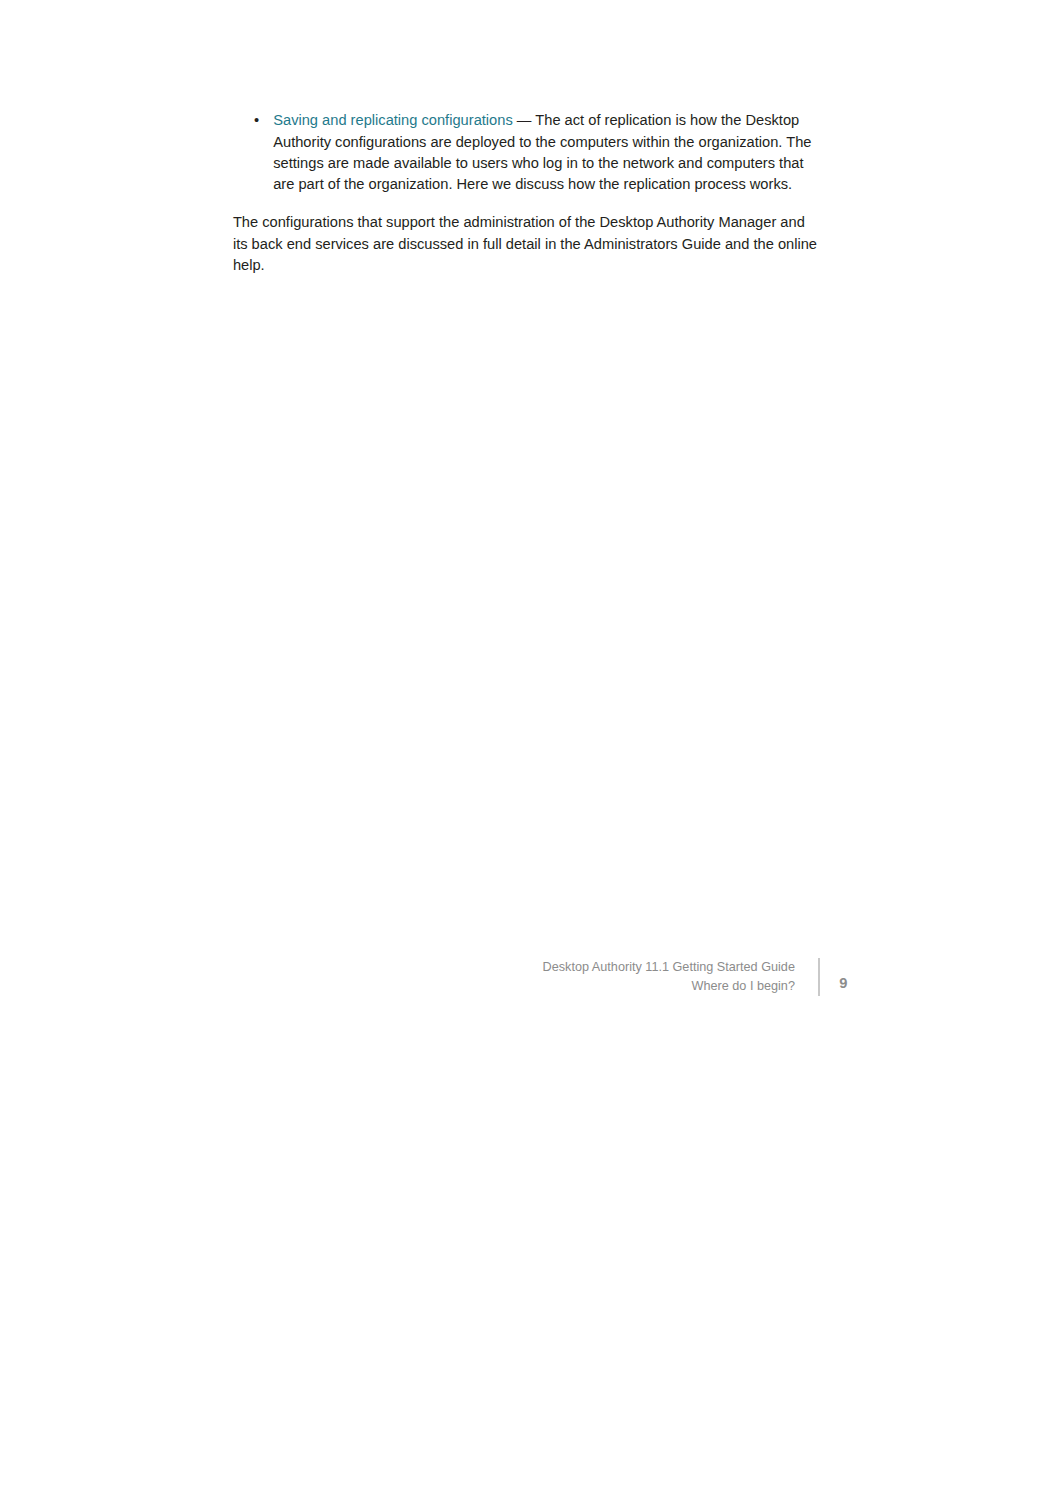Saving and replicating configurations — The act of replication is how the Desktop Authority configurations are deployed to the computers within the organization. The settings are made available to users who log in to the network and computers that are part of the organization. Here we discuss how the replication process works.
The configurations that support the administration of the Desktop Authority Manager and its back end services are discussed in full detail in the Administrators Guide and the online help.
Desktop Authority 11.1 Getting Started Guide
Where do I begin?
9